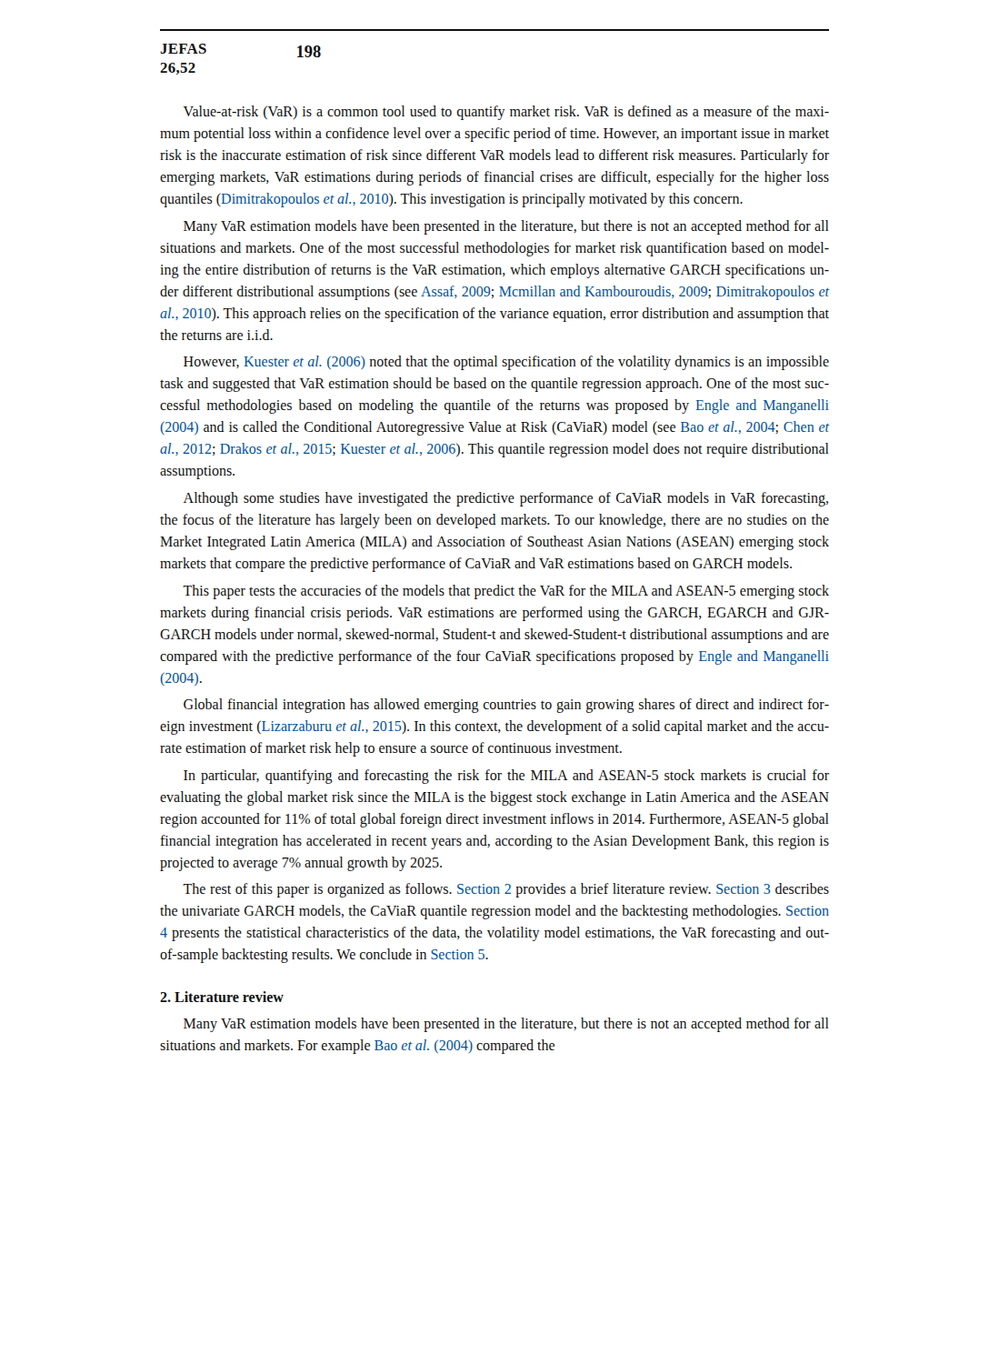JEFAS 26,52
198
Value-at-risk (VaR) is a common tool used to quantify market risk. VaR is defined as a measure of the maximum potential loss within a confidence level over a specific period of time. However, an important issue in market risk is the inaccurate estimation of risk since different VaR models lead to different risk measures. Particularly for emerging markets, VaR estimations during periods of financial crises are difficult, especially for the higher loss quantiles (Dimitrakopoulos et al., 2010). This investigation is principally motivated by this concern.
Many VaR estimation models have been presented in the literature, but there is not an accepted method for all situations and markets. One of the most successful methodologies for market risk quantification based on modeling the entire distribution of returns is the VaR estimation, which employs alternative GARCH specifications under different distributional assumptions (see Assaf, 2009; Mcmillan and Kambouroudis, 2009; Dimitrakopoulos et al., 2010). This approach relies on the specification of the variance equation, error distribution and assumption that the returns are i.i.d.
However, Kuester et al. (2006) noted that the optimal specification of the volatility dynamics is an impossible task and suggested that VaR estimation should be based on the quantile regression approach. One of the most successful methodologies based on modeling the quantile of the returns was proposed by Engle and Manganelli (2004) and is called the Conditional Autoregressive Value at Risk (CaViaR) model (see Bao et al., 2004; Chen et al., 2012; Drakos et al., 2015; Kuester et al., 2006). This quantile regression model does not require distributional assumptions.
Although some studies have investigated the predictive performance of CaViaR models in VaR forecasting, the focus of the literature has largely been on developed markets. To our knowledge, there are no studies on the Market Integrated Latin America (MILA) and Association of Southeast Asian Nations (ASEAN) emerging stock markets that compare the predictive performance of CaViaR and VaR estimations based on GARCH models.
This paper tests the accuracies of the models that predict the VaR for the MILA and ASEAN-5 emerging stock markets during financial crisis periods. VaR estimations are performed using the GARCH, EGARCH and GJR-GARCH models under normal, skewed-normal, Student-t and skewed-Student-t distributional assumptions and are compared with the predictive performance of the four CaViaR specifications proposed by Engle and Manganelli (2004).
Global financial integration has allowed emerging countries to gain growing shares of direct and indirect foreign investment (Lizarzaburu et al., 2015). In this context, the development of a solid capital market and the accurate estimation of market risk help to ensure a source of continuous investment.
In particular, quantifying and forecasting the risk for the MILA and ASEAN-5 stock markets is crucial for evaluating the global market risk since the MILA is the biggest stock exchange in Latin America and the ASEAN region accounted for 11% of total global foreign direct investment inflows in 2014. Furthermore, ASEAN-5 global financial integration has accelerated in recent years and, according to the Asian Development Bank, this region is projected to average 7% annual growth by 2025.
The rest of this paper is organized as follows. Section 2 provides a brief literature review. Section 3 describes the univariate GARCH models, the CaViaR quantile regression model and the backtesting methodologies. Section 4 presents the statistical characteristics of the data, the volatility model estimations, the VaR forecasting and out-of-sample backtesting results. We conclude in Section 5.
2. Literature review
Many VaR estimation models have been presented in the literature, but there is not an accepted method for all situations and markets. For example Bao et al. (2004) compared the
Referenced works mentioned on this page
Dimitrakopoulos et al., 2010
Assaf, 2009
Mcmillan and Kambouroudis, 2009
Kuester et al., 2006
Engle and Manganelli, 2004
Bao et al., 2004
Chen et al., 2012
Drakos et al., 2015
Lizarzaburu et al., 2015